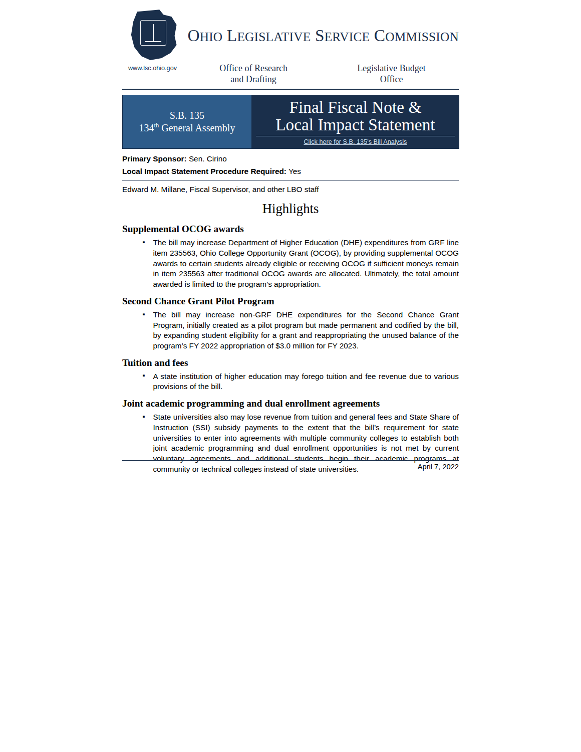L
S
C
OHIO LEGISLATIVE SERVICE COMMISSION
www.lsc.ohio.gov
Office of Research
and Drafting
Legislative Budget
Office
S.B. 135
134th General Assembly
Final Fiscal Note &
Local Impact Statement
Click here for S.B. 135’s Bill Analysis
Primary Sponsor: Sen. Cirino
Local Impact Statement Procedure Required: Yes
Edward M. Millane, Fiscal Supervisor, and other LBO staff
Highlights
Supplemental OCOG awards
The bill may increase Department of Higher Education (DHE) expenditures from GRF line item 235563, Ohio College Opportunity Grant (OCOG), by providing supplemental OCOG awards to certain students already eligible or receiving OCOG if sufficient moneys remain in item 235563 after traditional OCOG awards are allocated. Ultimately, the total amount awarded is limited to the program’s appropriation.
Second Chance Grant Pilot Program
The bill may increase non-GRF DHE expenditures for the Second Chance Grant Program, initially created as a pilot program but made permanent and codified by the bill, by expanding student eligibility for a grant and reappropriating the unused balance of the program’s FY 2022 appropriation of $3.0 million for FY 2023.
Tuition and fees
A state institution of higher education may forego tuition and fee revenue due to various provisions of the bill.
Joint academic programming and dual enrollment agreements
State universities also may lose revenue from tuition and general fees and State Share of Instruction (SSI) subsidy payments to the extent that the bill’s requirement for state universities to enter into agreements with multiple community colleges to establish both joint academic programming and dual enrollment opportunities is not met by current voluntary agreements and additional students begin their academic programs at community or technical colleges instead of state universities.
April 7, 2022